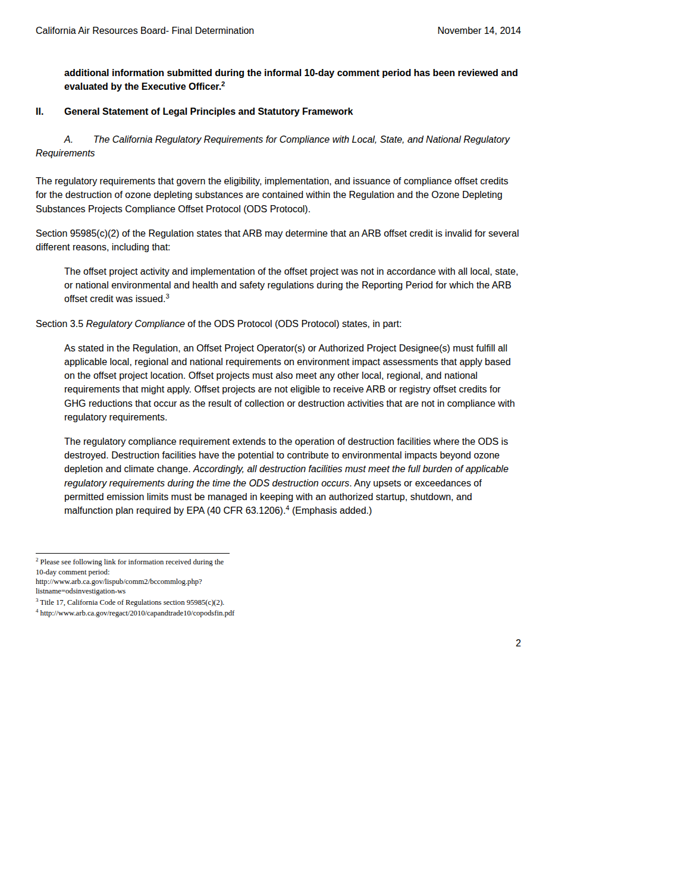California Air Resources Board- Final Determination
November 14, 2014
additional information submitted during the informal 10-day comment period has been reviewed and evaluated by the Executive Officer.2
II. General Statement of Legal Principles and Statutory Framework
A. The California Regulatory Requirements for Compliance with Local, State, and National Regulatory Requirements
The regulatory requirements that govern the eligibility, implementation, and issuance of compliance offset credits for the destruction of ozone depleting substances are contained within the Regulation and the Ozone Depleting Substances Projects Compliance Offset Protocol (ODS Protocol).
Section 95985(c)(2) of the Regulation states that ARB may determine that an ARB offset credit is invalid for several different reasons, including that:
The offset project activity and implementation of the offset project was not in accordance with all local, state, or national environmental and health and safety regulations during the Reporting Period for which the ARB offset credit was issued.3
Section 3.5 Regulatory Compliance of the ODS Protocol (ODS Protocol) states, in part:
As stated in the Regulation, an Offset Project Operator(s) or Authorized Project Designee(s) must fulfill all applicable local, regional and national requirements on environment impact assessments that apply based on the offset project location. Offset projects must also meet any other local, regional, and national requirements that might apply. Offset projects are not eligible to receive ARB or registry offset credits for GHG reductions that occur as the result of collection or destruction activities that are not in compliance with regulatory requirements.
The regulatory compliance requirement extends to the operation of destruction facilities where the ODS is destroyed. Destruction facilities have the potential to contribute to environmental impacts beyond ozone depletion and climate change. Accordingly, all destruction facilities must meet the full burden of applicable regulatory requirements during the time the ODS destruction occurs. Any upsets or exceedances of permitted emission limits must be managed in keeping with an authorized startup, shutdown, and malfunction plan required by EPA (40 CFR 63.1206).4 (Emphasis added.)
2 Please see following link for information received during the 10-day comment period: http://www.arb.ca.gov/lispub/comm2/bccommlog.php?listname=odsinvestigation-ws
3 Title 17, California Code of Regulations section 95985(c)(2).
4 http://www.arb.ca.gov/regact/2010/capandtrade10/copodsfin.pdf
2